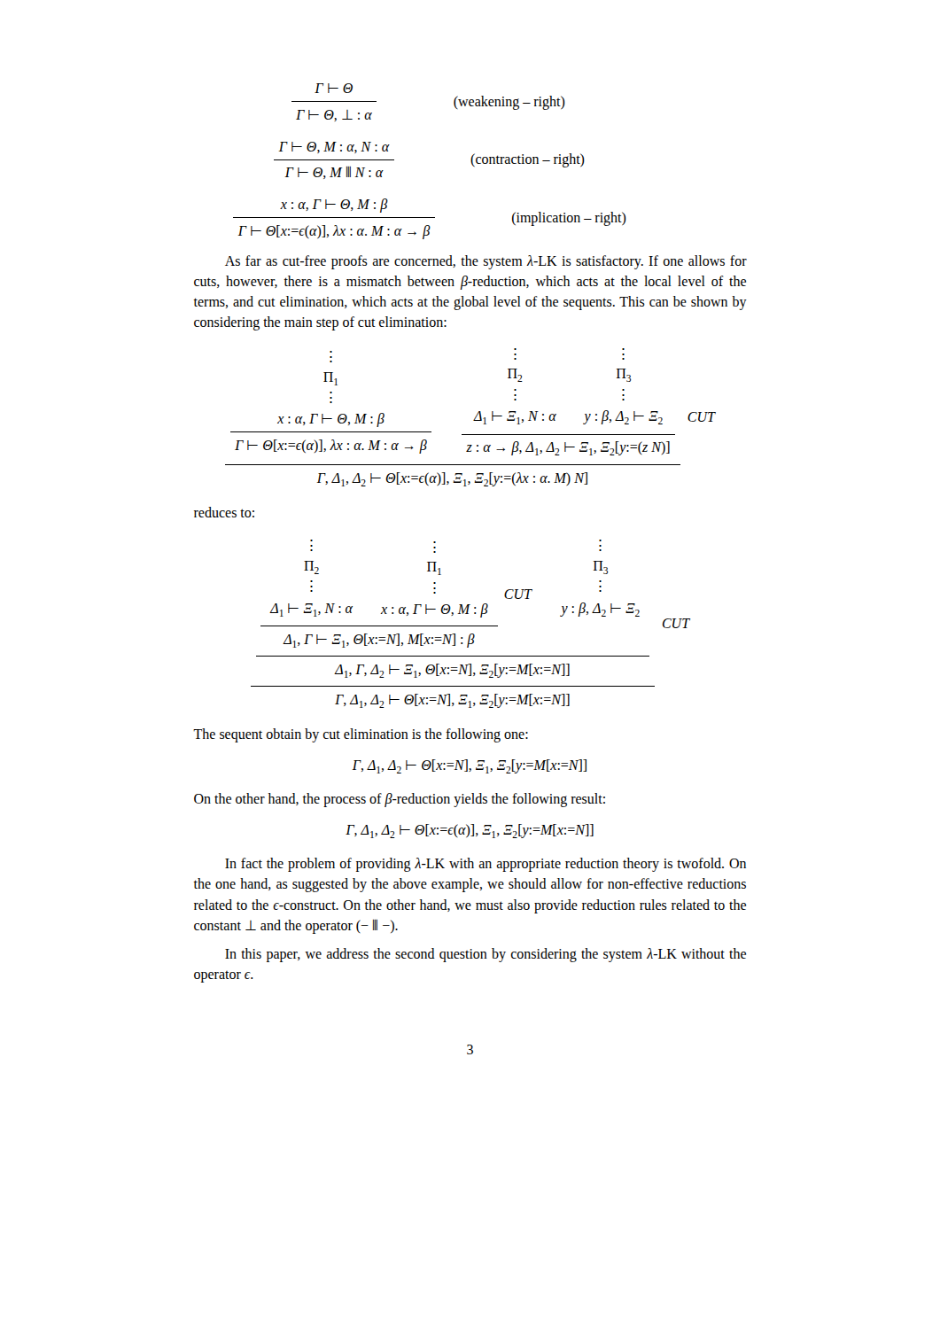Γ ⊢ Θ Γ ⊢ Θ, ⊥ : α
(weakening – right)
Γ ⊢ Θ, M : α, N : α Γ ⊢ Θ, M ⫴ N : α
(contraction – right)
x : α, Γ ⊢ Θ, M : β Γ ⊢ Θ[x:=ϵ(α)], λx : α. M : α → β
(implication – right)
As far as cut-free proofs are concerned, the system λ-LK is satisfactory. If one allows for cuts, however, there is a mismatch between β-reduction, which acts at the local level of the terms, and cut elimination, which acts at the global level of the sequents. This can be shown by considering the main step of cut elimination:
⋮ Π1 ⋮ x : α, Γ ⊢ Θ, M : β Γ ⊢ Θ[x:=ϵ(α)], λx : α. M : α → β ⋮ Π2 ⋮ Δ1 ⊢ Ξ1, N : α ⋮ Π3 ⋮ y : β, Δ2 ⊢ Ξ2 z : α → β, Δ1, Δ2 ⊢ Ξ1, Ξ2[y:=(z N)] Γ, Δ1, Δ2 ⊢ Θ[x:=ϵ(α)], Ξ1, Ξ2[y:=(λx : α. M) N] CUT
reduces to:
⋮ Π2 ⋮ Δ1 ⊢ Ξ1, N : α ⋮ Π1 ⋮ x : α, Γ ⊢ Θ, M : β Δ1, Γ ⊢ Ξ1, Θ[x:=N], M[x:=N] : β CUT ⋮ Π3 ⋮ y : β, Δ2 ⊢ Ξ2 Δ1, Γ, Δ2 ⊢ Ξ1, Θ[x:=N], Ξ2[y:=M[x:=N]] Γ, Δ1, Δ2 ⊢ Θ[x:=N], Ξ1, Ξ2[y:=M[x:=N]] CUT
The sequent obtain by cut elimination is the following one:
Γ, Δ1, Δ2 ⊢ Θ[x:=N], Ξ1, Ξ2[y:=M[x:=N]]
On the other hand, the process of β-reduction yields the following result:
Γ, Δ1, Δ2 ⊢ Θ[x:=ϵ(α)], Ξ1, Ξ2[y:=M[x:=N]]
In fact the problem of providing λ-LK with an appropriate reduction theory is twofold. On the one hand, as suggested by the above example, we should allow for non-effective reductions related to the ϵ-construct. On the other hand, we must also provide reduction rules related to the constant ⊥ and the operator (− ⫴ −).
In this paper, we address the second question by considering the system λ-LK without the operator ϵ.
3